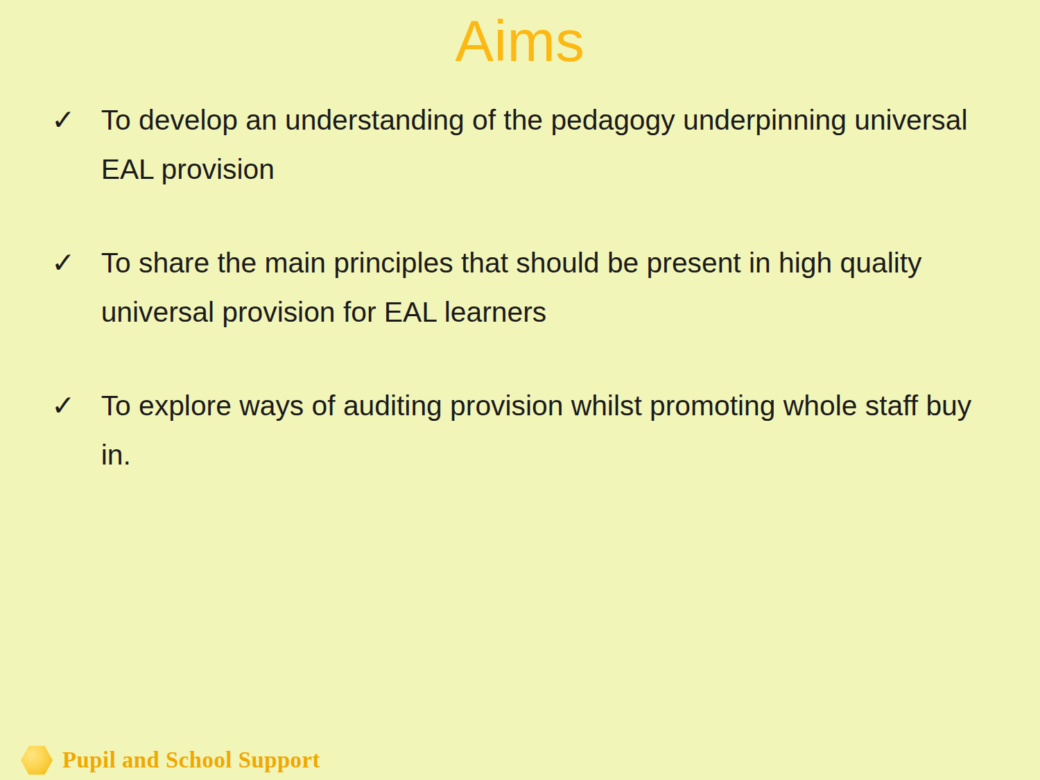Aims
To develop an understanding of the pedagogy underpinning universal EAL provision
To share the main principles that should be present in high quality universal provision for EAL learners
To explore ways of auditing provision whilst promoting whole staff buy in.
Pupil and School Support